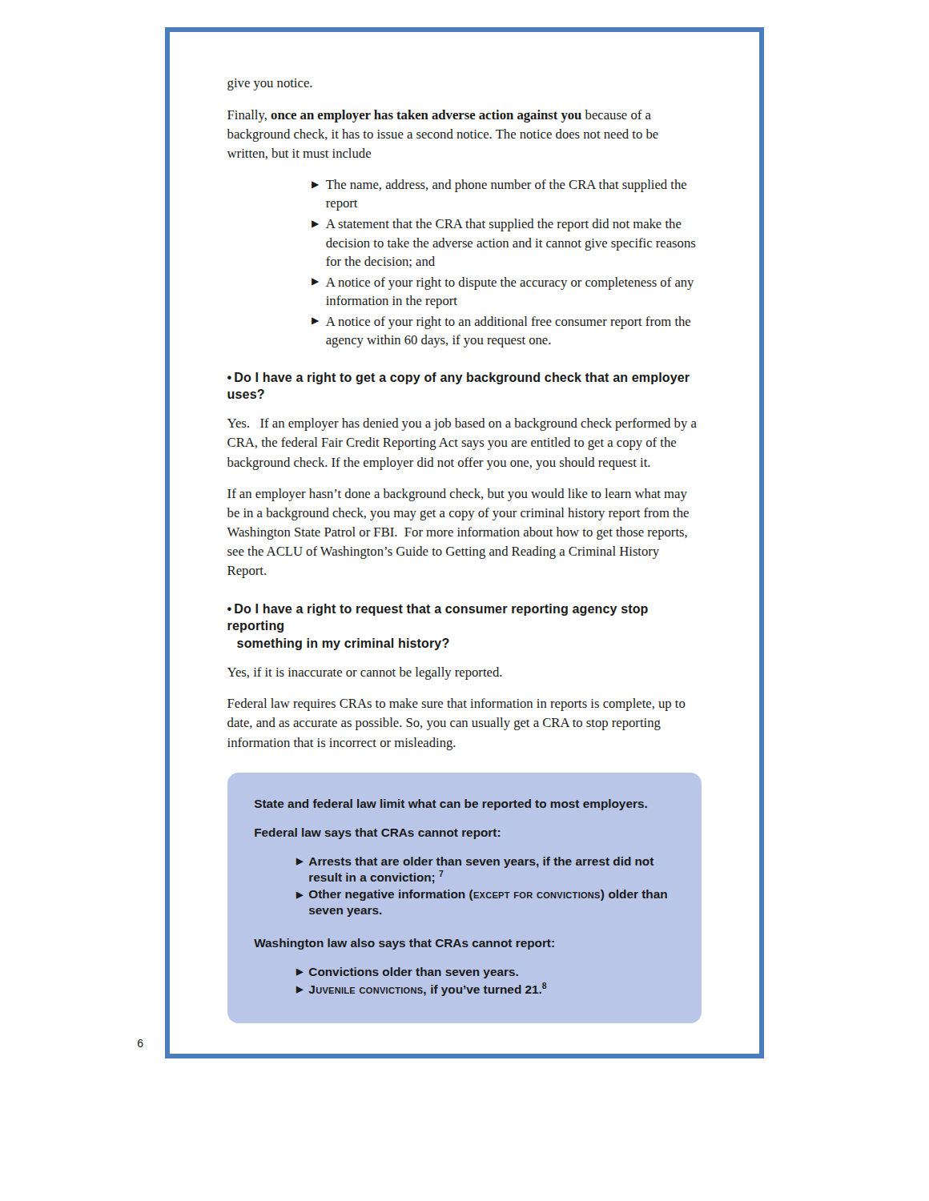give you notice.
Finally, once an employer has taken adverse action against you because of a background check, it has to issue a second notice. The notice does not need to be written, but it must include
The name, address, and phone number of the CRA that supplied the report
A statement that the CRA that supplied the report did not make the decision to take the adverse action and it cannot give specific reasons for the decision; and
A notice of your right to dispute the accuracy or completeness of any information in the report
A notice of your right to an additional free consumer report from the agency within 60 days, if you request one.
Do I have a right to get a copy of any background check that an employer uses?
Yes. If an employer has denied you a job based on a background check performed by a CRA, the federal Fair Credit Reporting Act says you are entitled to get a copy of the background check. If the employer did not offer you one, you should request it.
If an employer hasn’t done a background check, but you would like to learn what may be in a background check, you may get a copy of your criminal history report from the Washington State Patrol or FBI. For more information about how to get those reports, see the ACLU of Washington’s Guide to Getting and Reading a Criminal History Report.
Do I have a right to request that a consumer reporting agency stop reportingsomething in my criminal history?
Yes, if it is inaccurate or cannot be legally reported.
Federal law requires CRAs to make sure that information in reports is complete, up to date, and as accurate as possible. So, you can usually get a CRA to stop reporting information that is incorrect or misleading.
State and federal law limit what can be reported to most employers.
Federal law says that CRAs cannot report:
Arrests that are older than seven years, if the arrest did not result in a conviction; 7
Other negative information (except for convictions) older than seven years.
Washington law also says that CRAs cannot report:
Convictions older than seven years.
Juvenile convictions, if you’ve turned 21.8
6